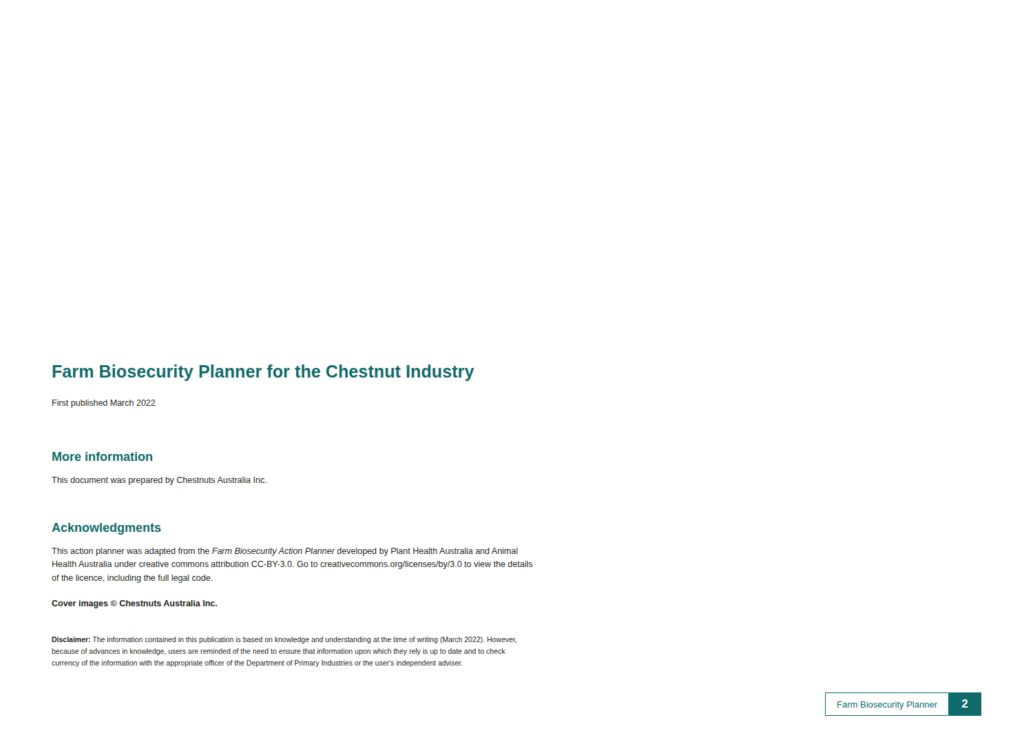Farm Biosecurity Planner for the Chestnut Industry
First published March 2022
More information
This document was prepared by Chestnuts Australia Inc.
Acknowledgments
This action planner was adapted from the Farm Biosecurity Action Planner developed by Plant Health Australia and Animal Health Australia under creative commons attribution CC-BY-3.0. Go to creativecommons.org/licenses/by/3.0 to view the details of the licence, including the full legal code.
Cover images © Chestnuts Australia Inc.
Disclaimer: The information contained in this publication is based on knowledge and understanding at the time of writing (March 2022). However, because of advances in knowledge, users are reminded of the need to ensure that information upon which they rely is up to date and to check currency of the information with the appropriate officer of the Department of Primary Industries or the user's independent adviser.
Farm Biosecurity Planner
2